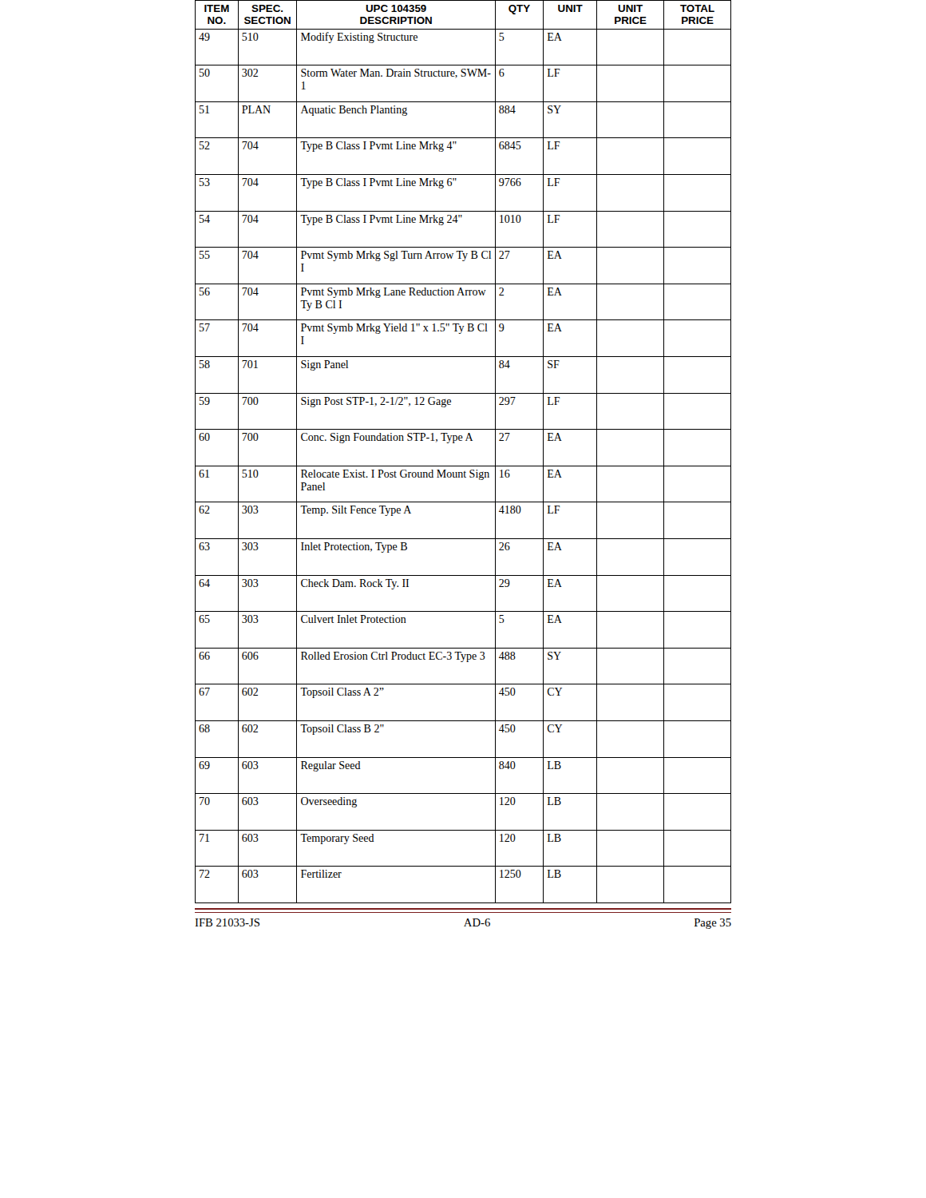| ITEM NO. | SPEC. SECTION | UPC 104359 DESCRIPTION | QTY | UNIT | UNIT PRICE | TOTAL PRICE |
| --- | --- | --- | --- | --- | --- | --- |
| 49 | 510 | Modify Existing Structure | 5 | EA | | |
| 50 | 302 | Storm Water Man. Drain Structure, SWM-1 | 6 | LF | | |
| 51 | PLAN | Aquatic Bench Planting | 884 | SY | | |
| 52 | 704 | Type B Class I Pvmt Line Mrkg 4" | 6845 | LF | | |
| 53 | 704 | Type B Class I Pvmt Line Mrkg 6" | 9766 | LF | | |
| 54 | 704 | Type B Class I Pvmt Line Mrkg 24" | 1010 | LF | | |
| 55 | 704 | Pvmt Symb Mrkg Sgl Turn Arrow Ty B Cl I | 27 | EA | | |
| 56 | 704 | Pvmt Symb Mrkg Lane Reduction Arrow Ty B Cl I | 2 | EA | | |
| 57 | 704 | Pvmt Symb Mrkg Yield 1" x 1.5" Ty B Cl I | 9 | EA | | |
| 58 | 701 | Sign Panel | 84 | SF | | |
| 59 | 700 | Sign Post STP-1, 2-1/2", 12 Gage | 297 | LF | | |
| 60 | 700 | Conc. Sign Foundation STP-1, Type A | 27 | EA | | |
| 61 | 510 | Relocate Exist. I Post Ground Mount Sign Panel | 16 | EA | | |
| 62 | 303 | Temp. Silt Fence Type A | 4180 | LF | | |
| 63 | 303 | Inlet Protection, Type B | 26 | EA | | |
| 64 | 303 | Check Dam. Rock Ty. II | 29 | EA | | |
| 65 | 303 | Culvert Inlet Protection | 5 | EA | | |
| 66 | 606 | Rolled Erosion Ctrl Product EC-3 Type 3 | 488 | SY | | |
| 67 | 602 | Topsoil Class A 2” | 450 | CY | | |
| 68 | 602 | Topsoil Class B 2" | 450 | CY | | |
| 69 | 603 | Regular Seed | 840 | LB | | |
| 70 | 603 | Overseeding | 120 | LB | | |
| 71 | 603 | Temporary Seed | 120 | LB | | |
| 72 | 603 | Fertilizer | 1250 | LB | | |
IFB 21033-JS
AD-6
Page 35